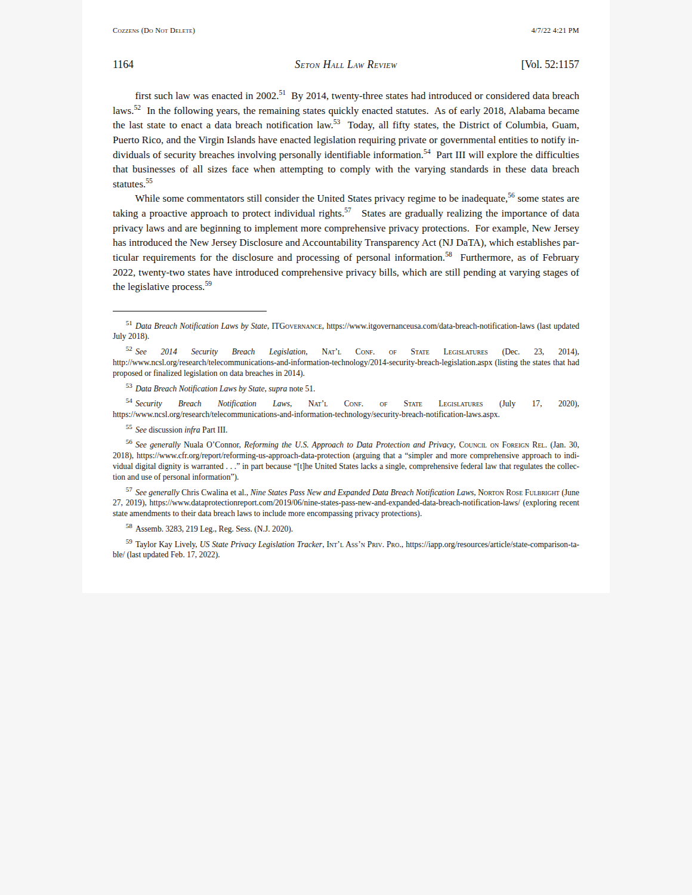Cozzens (Do Not Delete) 4/7/22 4:21 PM
1164 Seton Hall Law Review [Vol. 52:1157
first such law was enacted in 2002.51 By 2014, twenty-three states had introduced or considered data breach laws.52 In the following years, the remaining states quickly enacted statutes. As of early 2018, Alabama became the last state to enact a data breach notification law.53 Today, all fifty states, the District of Columbia, Guam, Puerto Rico, and the Virgin Islands have enacted legislation requiring private or governmental entities to notify individuals of security breaches involving personally identifiable information.54 Part III will explore the difficulties that businesses of all sizes face when attempting to comply with the varying standards in these data breach statutes.55
While some commentators still consider the United States privacy regime to be inadequate,56 some states are taking a proactive approach to protect individual rights.57 States are gradually realizing the importance of data privacy laws and are beginning to implement more comprehensive privacy protections. For example, New Jersey has introduced the New Jersey Disclosure and Accountability Transparency Act (NJ DaTA), which establishes particular requirements for the disclosure and processing of personal information.58 Furthermore, as of February 2022, twenty-two states have introduced comprehensive privacy bills, which are still pending at varying stages of the legislative process.59
Data Breach Notification Laws by State, ITGovernance, https://www.itgovernanceusa.com/data-breach-notification-laws (last updated July 2018).
See 2014 Security Breach Legislation, Nat’l Conf. of State Legislatures (Dec. 23, 2014), http://www.ncsl.org/research/telecommunications-and-information-technology/2014-security-breach-legislation.aspx (listing the states that had proposed or finalized legislation on data breaches in 2014).
Data Breach Notification Laws by State, supra note 51.
Security Breach Notification Laws, Nat’l Conf. of State Legislatures (July 17, 2020), https://www.ncsl.org/research/telecommunications-and-information-technology/security-breach-notification-laws.aspx.
See discussion infra Part III.
See generally Nuala O’Connor, Reforming the U.S. Approach to Data Protection and Privacy, Council on Foreign Rel. (Jan. 30, 2018), https://www.cfr.org/report/reforming-us-approach-data-protection (arguing that a “simpler and more comprehensive approach to individual digital dignity is warranted . . .” in part because “[t]he United States lacks a single, comprehensive federal law that regulates the collection and use of personal information”).
See generally Chris Cwalina et al., Nine States Pass New and Expanded Data Breach Notification Laws, Norton Rose Fulbright (June 27, 2019), https://www.dataprotectionreport.com/2019/06/nine-states-pass-new-and-expanded-data-breach-notification-laws/ (exploring recent state amendments to their data breach laws to include more encompassing privacy protections).
Assemb. 3283, 219 Leg., Reg. Sess. (N.J. 2020).
Taylor Kay Lively, US State Privacy Legislation Tracker, Int’l Ass’n Priv. Pro., https://iapp.org/resources/article/state-comparison-table/ (last updated Feb. 17, 2022).